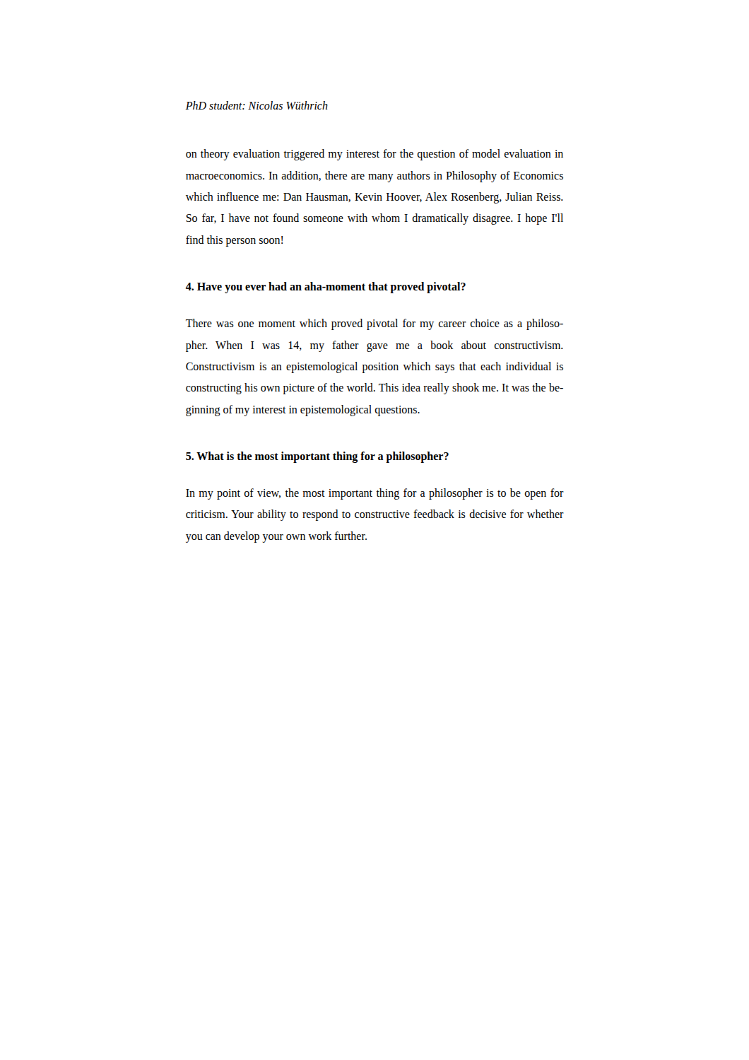PhD student: Nicolas Wüthrich
on theory evaluation triggered my interest for the question of model evaluation in macroeconomics. In addition, there are many authors in Philosophy of Economics which influence me: Dan Hausman, Kevin Hoover, Alex Rosenberg, Julian Reiss. So far, I have not found someone with whom I dramatically disagree. I hope I'll find this person soon!
4. Have you ever had an aha-moment that proved pivotal?
There was one moment which proved pivotal for my career choice as a philosopher. When I was 14, my father gave me a book about constructivism. Constructivism is an epistemological position which says that each individual is constructing his own picture of the world. This idea really shook me. It was the beginning of my interest in epistemological questions.
5. What is the most important thing for a philosopher?
In my point of view, the most important thing for a philosopher is to be open for criticism. Your ability to respond to constructive feedback is decisive for whether you can develop your own work further.